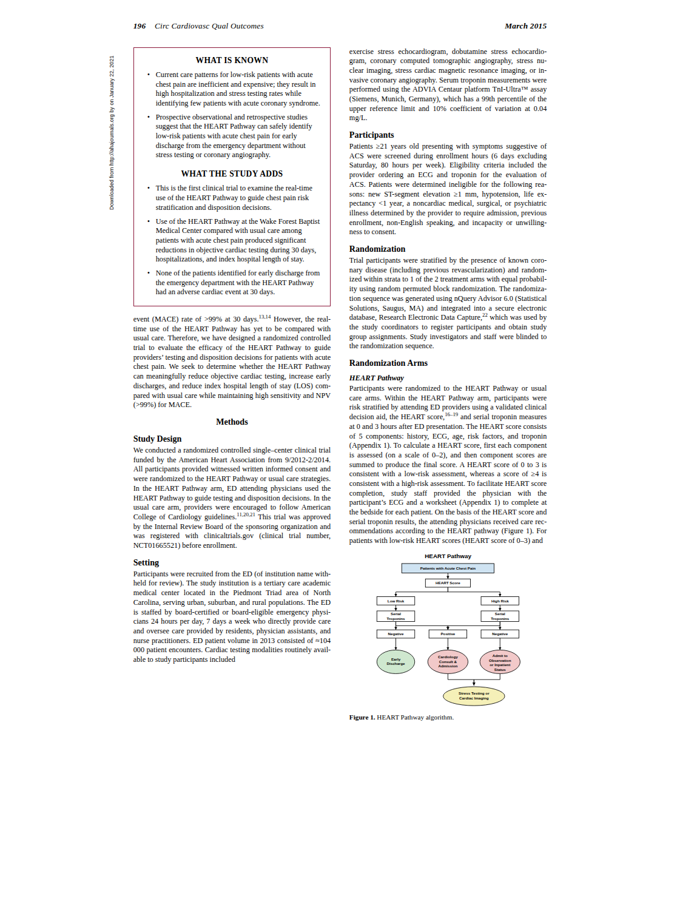Downloaded from http://ahajournals.org by on January 22, 2021
196 Circ Cardiovasc Qual Outcomes March 2015
WHAT IS KNOWN
Current care patterns for low-risk patients with acute chest pain are inefficient and expensive; they result in high hospitalization and stress testing rates while identifying few patients with acute coronary syndrome.
Prospective observational and retrospective studies suggest that the HEART Pathway can safely identify low-risk patients with acute chest pain for early discharge from the emergency department without stress testing or coronary angiography.
WHAT THE STUDY ADDS
This is the first clinical trial to examine the real-time use of the HEART Pathway to guide chest pain risk stratification and disposition decisions.
Use of the HEART Pathway at the Wake Forest Baptist Medical Center compared with usual care among patients with acute chest pain produced significant reductions in objective cardiac testing during 30 days, hospitalizations, and index hospital length of stay.
None of the patients identified for early discharge from the emergency department with the HEART Pathway had an adverse cardiac event at 30 days.
event (MACE) rate of >99% at 30 days.13,14 However, the real-time use of the HEART Pathway has yet to be compared with usual care. Therefore, we have designed a randomized controlled trial to evaluate the efficacy of the HEART Pathway to guide providers’ testing and disposition decisions for patients with acute chest pain. We seek to determine whether the HEART Pathway can meaningfully reduce objective cardiac testing, increase early discharges, and reduce index hospital length of stay (LOS) compared with usual care while maintaining high sensitivity and NPV (>99%) for MACE.
Methods
Study Design
We conducted a randomized controlled single–center clinical trial funded by the American Heart Association from 9/2012-2/2014. All participants provided witnessed written informed consent and were randomized to the HEART Pathway or usual care strategies. In the HEART Pathway arm, ED attending physicians used the HEART Pathway to guide testing and disposition decisions. In the usual care arm, providers were encouraged to follow American College of Cardiology guidelines.11,20,21 This trial was approved by the Internal Review Board of the sponsoring organization and was registered with clinicaltrials.gov (clinical trial number, NCT01665521) before enrollment.
Setting
Participants were recruited from the ED (of institution name withheld for review). The study institution is a tertiary care academic medical center located in the Piedmont Triad area of North Carolina, serving urban, suburban, and rural populations. The ED is staffed by board-certified or board-eligible emergency physicians 24 hours per day, 7 days a week who directly provide care and oversee care provided by residents, physician assistants, and nurse practitioners. ED patient volume in 2013 consisted of ≈104 000 patient encounters. Cardiac testing modalities routinely available to study participants included
exercise stress echocardiogram, dobutamine stress echocardiogram, coronary computed tomographic angiography, stress nuclear imaging, stress cardiac magnetic resonance imaging, or invasive coronary angiography. Serum troponin measurements were performed using the ADVIA Centaur platform TnI-Ultra™ assay (Siemens, Munich, Germany), which has a 99th percentile of the upper reference limit and 10% coefficient of variation at 0.04 mg/L.
Participants
Patients ≥21 years old presenting with symptoms suggestive of ACS were screened during enrollment hours (6 days excluding Saturday, 80 hours per week). Eligibility criteria included the provider ordering an ECG and troponin for the evaluation of ACS. Patients were determined ineligible for the following reasons: new ST-segment elevation ≥1 mm, hypotension, life expectancy <1 year, a noncardiac medical, surgical, or psychiatric illness determined by the provider to require admission, previous enrollment, non-English speaking, and incapacity or unwillingness to consent.
Randomization
Trial participants were stratified by the presence of known coronary disease (including previous revascularization) and randomized within strata to 1 of the 2 treatment arms with equal probability using random permuted block randomization. The randomization sequence was generated using nQuery Advisor 6.0 (Statistical Solutions, Saugus, MA) and integrated into a secure electronic database, Research Electronic Data Capture,22 which was used by the study coordinators to register participants and obtain study group assignments. Study investigators and staff were blinded to the randomization sequence.
Randomization Arms
HEART Pathway
Participants were randomized to the HEART Pathway or usual care arms. Within the HEART Pathway arm, participants were risk stratified by attending ED providers using a validated clinical decision aid, the HEART score,16–19 and serial troponin measures at 0 and 3 hours after ED presentation. The HEART score consists of 5 components: history, ECG, age, risk factors, and troponin (Appendix 1). To calculate a HEART score, first each component is assessed (on a scale of 0–2), and then component scores are summed to produce the final score. A HEART score of 0 to 3 is consistent with a low-risk assessment, whereas a score of ≥4 is consistent with a high-risk assessment. To facilitate HEART score completion, study staff provided the physician with the participant’s ECG and a worksheet (Appendix 1) to complete at the bedside for each patient. On the basis of the HEART score and serial troponin results, the attending physicians received care recommendations according to the HEART pathway (Figure 1). For patients with low-risk HEART scores (HEART score of 0–3) and
HEART Pathway
Patients with Acute Chest Pain HEART Score Low Risk High Risk Serial Troponins Serial Troponins Negative Positive Negative Early Discharge Cardiology Consult & Admission Admit to Observation or Inpatient Status Stress Testing or Cardiac Imaging
Figure 1. HEART Pathway algorithm.